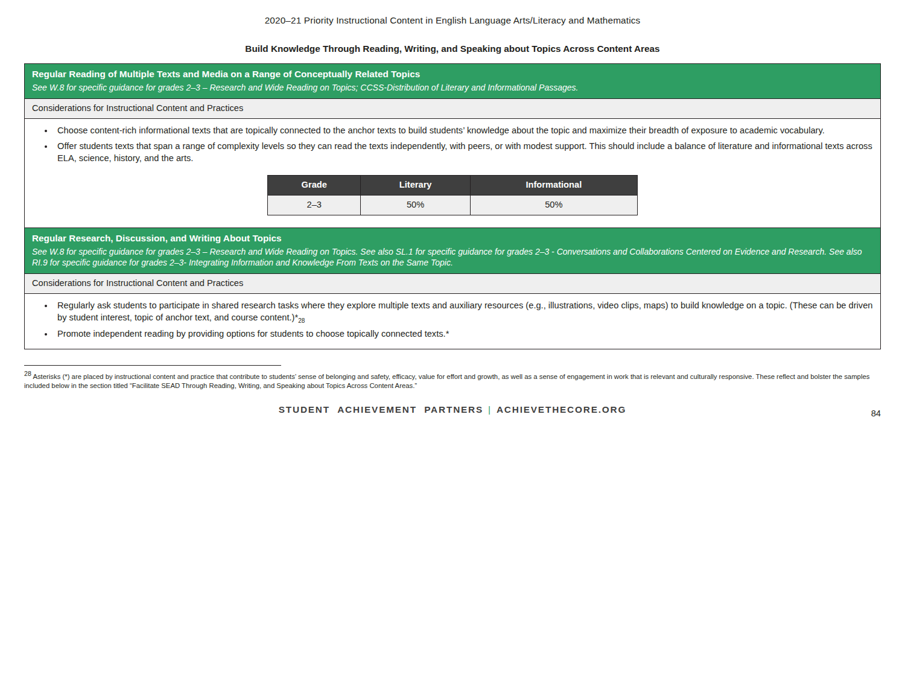2020–21 Priority Instructional Content in English Language Arts/Literacy and Mathematics
Build Knowledge Through Reading, Writing, and Speaking about Topics Across Content Areas
| Regular Reading of Multiple Texts and Media on a Range of Conceptually Related Topics See W.8 for specific guidance for grades 2–3 – Research and Wide Reading on Topics; CCSS-Distribution of Literary and Informational Passages. Considerations for Instructional Content and Practices Choose content-rich informational texts that are topically connected to the anchor texts to build students’ knowledge about the topic and maximize their breadth of exposure to academic vocabulary. Offer students texts that span a range of complexity levels so they can read the texts independently, with peers, or with modest support. This should include a balance of literature and informational texts across ELA, science, history, and the arts. / Grade / Literary / Informational / / --- / --- / --- / / 2–3 / 50% / 50% / |
| Regular Research, Discussion, and Writing About Topics See W.8 for specific guidance for grades 2–3 – Research and Wide Reading on Topics. See also SL.1 for specific guidance for grades 2–3 - Conversations and Collaborations Centered on Evidence and Research. See also RI.9 for specific guidance for grades 2–3- Integrating Information and Knowledge From Texts on the Same Topic. Considerations for Instructional Content and Practices Regularly ask students to participate in shared research tasks where they explore multiple texts and auxiliary resources (e.g., illustrations, video clips, maps) to build knowledge on a topic. (These can be driven by student interest, topic of anchor text, and course content.)* 28 Promote independent reading by providing options for students to choose topically connected texts.* |
28 Asterisks (*) are placed by instructional content and practice that contribute to students’ sense of belonging and safety, efficacy, value for effort and growth, as well as a sense of engagement in work that is relevant and culturally responsive. These reflect and bolster the samples included below in the section titled “Facilitate SEAD Through Reading, Writing, and Speaking about Topics Across Content Areas.”
STUDENT ACHIEVEMENT PARTNERS|ACHIEVETHECORE.ORG 84